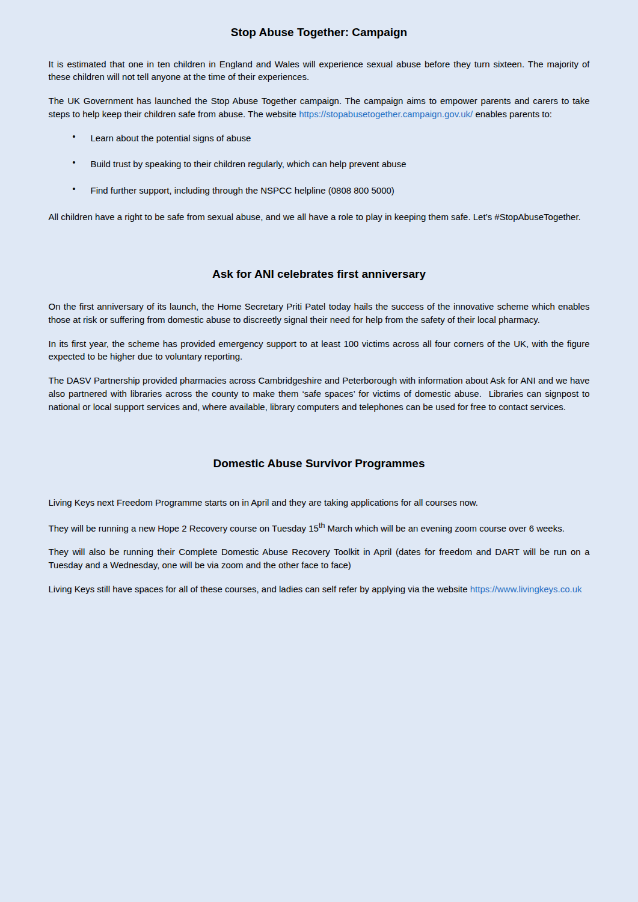Stop Abuse Together: Campaign
It is estimated that one in ten children in England and Wales will experience sexual abuse before they turn sixteen. The majority of these children will not tell anyone at the time of their experiences.
The UK Government has launched the Stop Abuse Together campaign. The campaign aims to empower parents and carers to take steps to help keep their children safe from abuse. The website https://stopabusetogether.campaign.gov.uk/ enables parents to:
Learn about the potential signs of abuse
Build trust by speaking to their children regularly, which can help prevent abuse
Find further support, including through the NSPCC helpline (0808 800 5000)
All children have a right to be safe from sexual abuse, and we all have a role to play in keeping them safe. Let’s #StopAbuseTogether.
Ask for ANI celebrates first anniversary
On the first anniversary of its launch, the Home Secretary Priti Patel today hails the success of the innovative scheme which enables those at risk or suffering from domestic abuse to discreetly signal their need for help from the safety of their local pharmacy.
In its first year, the scheme has provided emergency support to at least 100 victims across all four corners of the UK, with the figure expected to be higher due to voluntary reporting.
The DASV Partnership provided pharmacies across Cambridgeshire and Peterborough with information about Ask for ANI and we have also partnered with libraries across the county to make them ‘safe spaces’ for victims of domestic abuse. Libraries can signpost to national or local support services and, where available, library computers and telephones can be used for free to contact services.
Domestic Abuse Survivor Programmes
Living Keys next Freedom Programme starts on in April and they are taking applications for all courses now.
They will be running a new Hope 2 Recovery course on Tuesday 15th March which will be an evening zoom course over 6 weeks.
They will also be running their Complete Domestic Abuse Recovery Toolkit in April (dates for freedom and DART will be run on a Tuesday and a Wednesday, one will be via zoom and the other face to face)
Living Keys still have spaces for all of these courses, and ladies can self refer by applying via the website https://www.livingkeys.co.uk